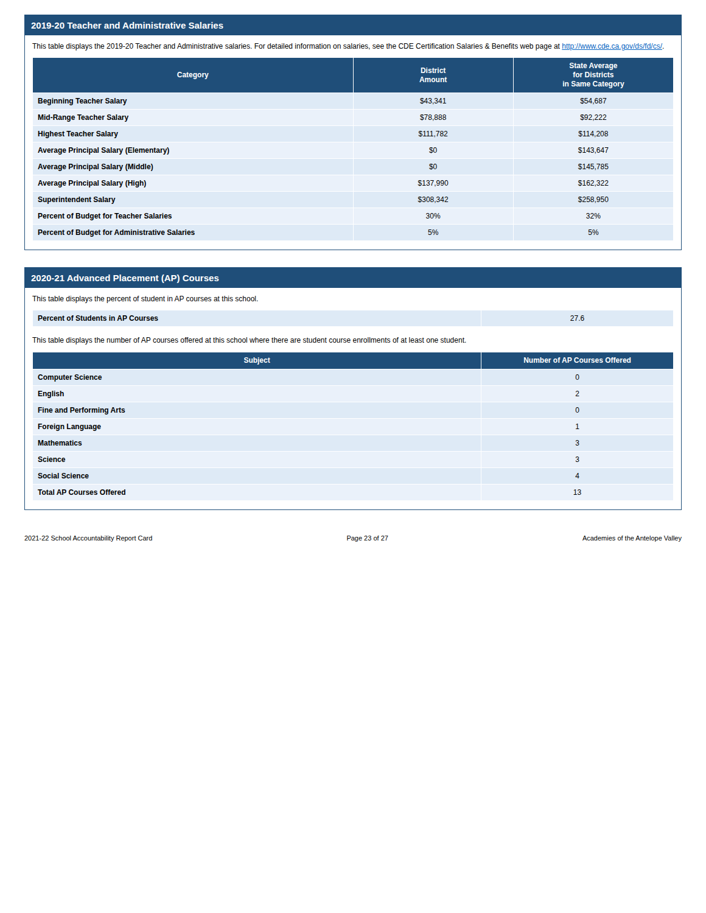2019-20 Teacher and Administrative Salaries
This table displays the 2019-20 Teacher and Administrative salaries. For detailed information on salaries, see the CDE Certification Salaries & Benefits web page at http://www.cde.ca.gov/ds/fd/cs/.
| Category | District Amount | State Average for Districts in Same Category |
| --- | --- | --- |
| Beginning Teacher Salary | $43,341 | $54,687 |
| Mid-Range Teacher Salary | $78,888 | $92,222 |
| Highest Teacher Salary | $111,782 | $114,208 |
| Average Principal Salary (Elementary) | $0 | $143,647 |
| Average Principal Salary (Middle) | $0 | $145,785 |
| Average Principal Salary (High) | $137,990 | $162,322 |
| Superintendent Salary | $308,342 | $258,950 |
| Percent of Budget for Teacher Salaries | 30% | 32% |
| Percent of Budget for Administrative Salaries | 5% | 5% |
2020-21 Advanced Placement (AP) Courses
This table displays the percent of student in AP courses at this school.
| Percent of Students in AP Courses | 27.6 |
This table displays the number of AP courses offered at this school where there are student course enrollments of at least one student.
| Subject | Number of AP Courses Offered |
| --- | --- |
| Computer Science | 0 |
| English | 2 |
| Fine and Performing Arts | 0 |
| Foreign Language | 1 |
| Mathematics | 3 |
| Science | 3 |
| Social Science | 4 |
| Total AP Courses Offered | 13 |
2021-22 School Accountability Report Card Page 23 of 27 Academies of the Antelope Valley